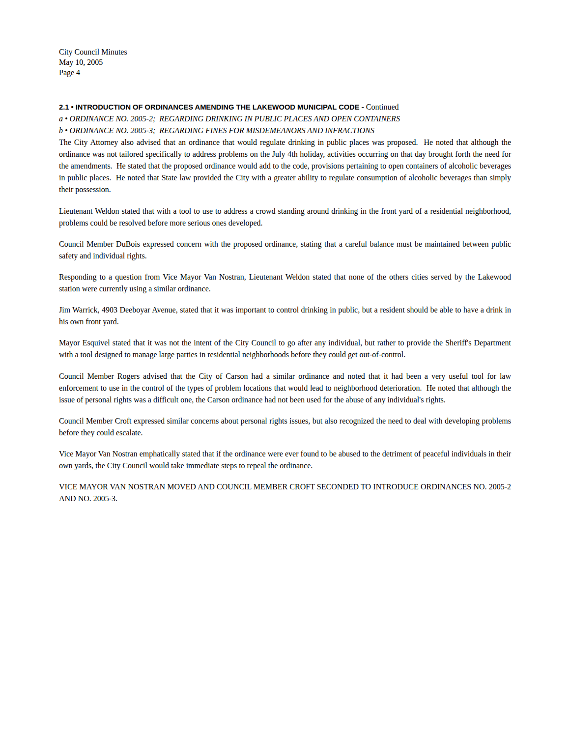City Council Minutes
May 10, 2005
Page 4
2.1 • INTRODUCTION OF ORDINANCES AMENDING THE LAKEWOOD MUNICIPAL CODE - Continued
a • ORDINANCE NO. 2005-2; REGARDING DRINKING IN PUBLIC PLACES AND OPEN CONTAINERS
b • ORDINANCE NO. 2005-3; REGARDING FINES FOR MISDEMEANORS AND INFRACTIONS
The City Attorney also advised that an ordinance that would regulate drinking in public places was proposed. He noted that although the ordinance was not tailored specifically to address problems on the July 4th holiday, activities occurring on that day brought forth the need for the amendments. He stated that the proposed ordinance would add to the code, provisions pertaining to open containers of alcoholic beverages in public places. He noted that State law provided the City with a greater ability to regulate consumption of alcoholic beverages than simply their possession.
Lieutenant Weldon stated that with a tool to use to address a crowd standing around drinking in the front yard of a residential neighborhood, problems could be resolved before more serious ones developed.
Council Member DuBois expressed concern with the proposed ordinance, stating that a careful balance must be maintained between public safety and individual rights.
Responding to a question from Vice Mayor Van Nostran, Lieutenant Weldon stated that none of the others cities served by the Lakewood station were currently using a similar ordinance.
Jim Warrick, 4903 Deeboyar Avenue, stated that it was important to control drinking in public, but a resident should be able to have a drink in his own front yard.
Mayor Esquivel stated that it was not the intent of the City Council to go after any individual, but rather to provide the Sheriff's Department with a tool designed to manage large parties in residential neighborhoods before they could get out-of-control.
Council Member Rogers advised that the City of Carson had a similar ordinance and noted that it had been a very useful tool for law enforcement to use in the control of the types of problem locations that would lead to neighborhood deterioration. He noted that although the issue of personal rights was a difficult one, the Carson ordinance had not been used for the abuse of any individual's rights.
Council Member Croft expressed similar concerns about personal rights issues, but also recognized the need to deal with developing problems before they could escalate.
Vice Mayor Van Nostran emphatically stated that if the ordinance were ever found to be abused to the detriment of peaceful individuals in their own yards, the City Council would take immediate steps to repeal the ordinance.
VICE MAYOR VAN NOSTRAN MOVED AND COUNCIL MEMBER CROFT SECONDED TO INTRODUCE ORDINANCES NO. 2005-2 AND NO. 2005-3.